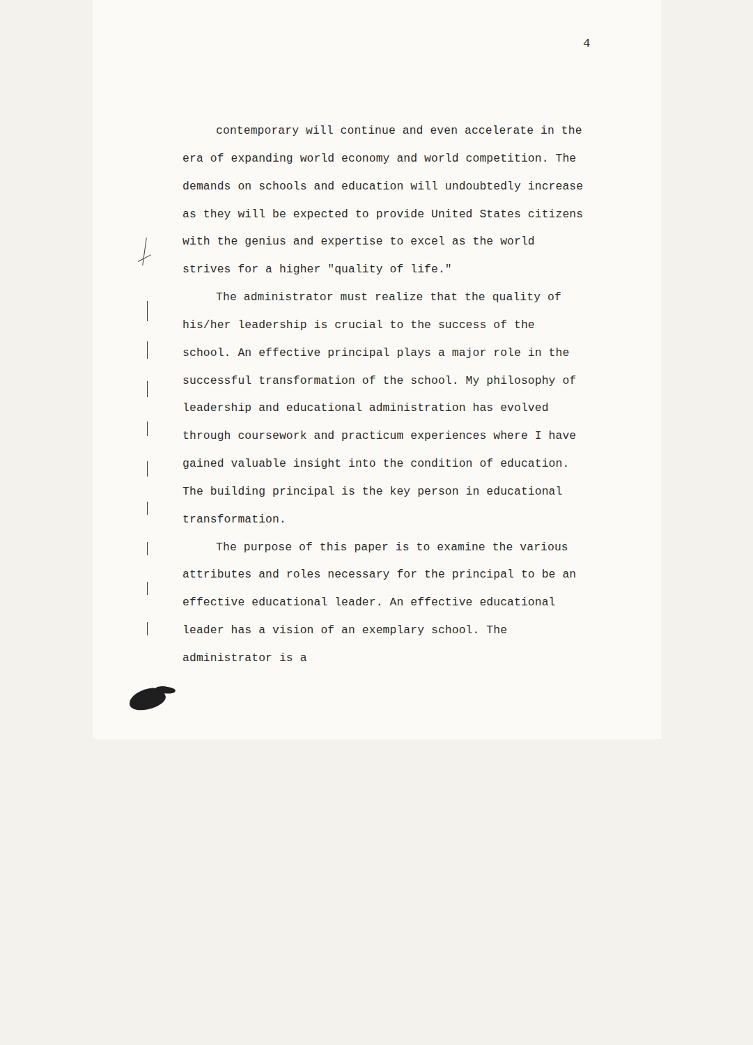4
contemporary will continue and even accelerate in the era of expanding world economy and world competition. The demands on schools and education will undoubtedly increase as they will be expected to provide United States citizens with the genius and expertise to excel as the world strives for a higher "quality of life."
The administrator must realize that the quality of his/her leadership is crucial to the success of the school. An effective principal plays a major role in the successful transformation of the school. My philosophy of leadership and educational administration has evolved through coursework and practicum experiences where I have gained valuable insight into the condition of education. The building principal is the key person in educational transformation.
The purpose of this paper is to examine the various attributes and roles necessary for the principal to be an effective educational leader. An effective educational leader has a vision of an exemplary school. The administrator is a